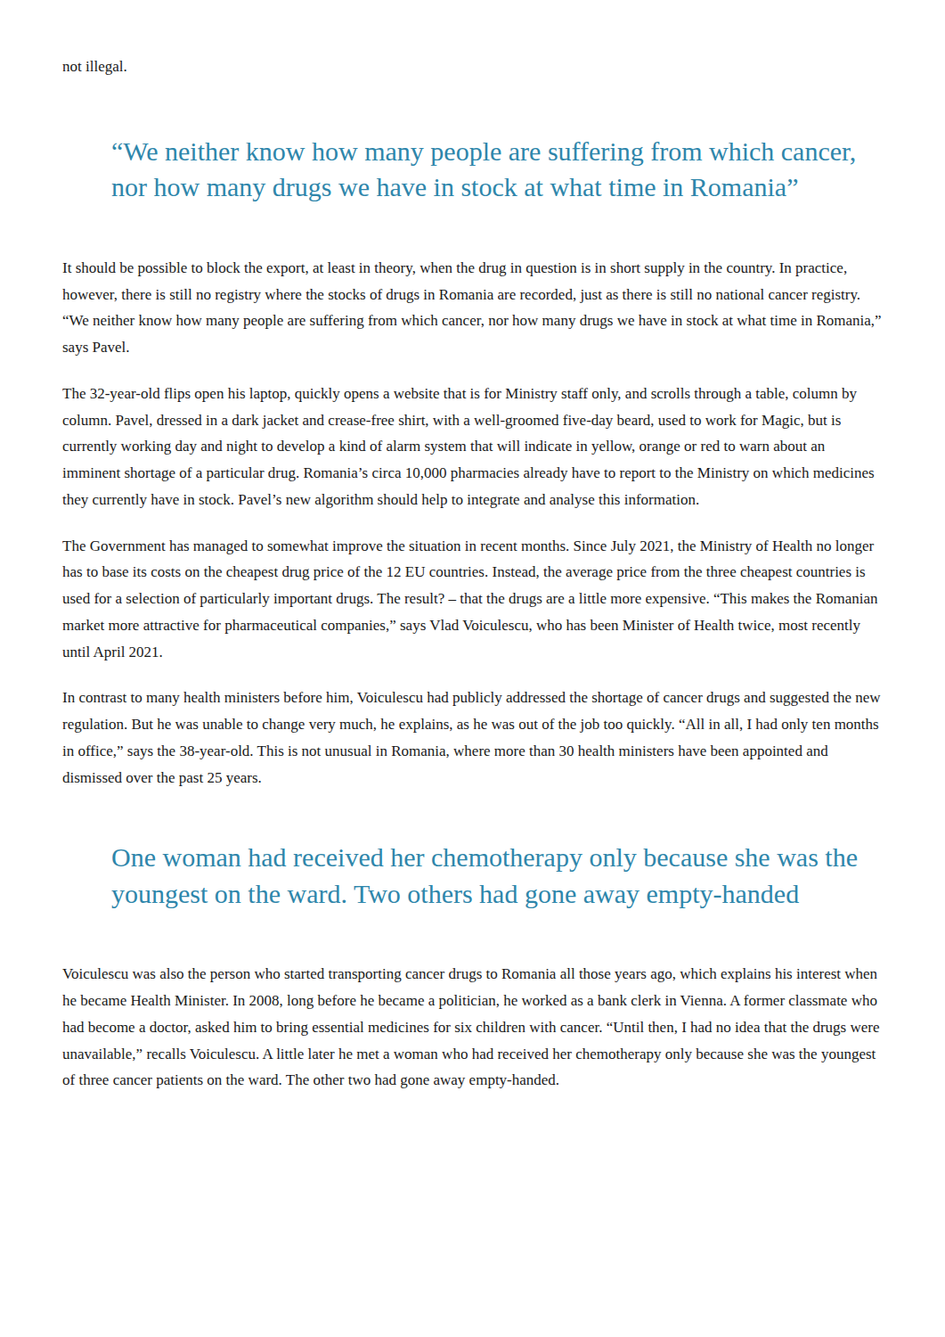not illegal.
“We neither know how many people are suffering from which cancer, nor how many drugs we have in stock at what time in Romania”
It should be possible to block the export, at least in theory, when the drug in question is in short supply in the country. In practice, however, there is still no registry where the stocks of drugs in Romania are recorded, just as there is still no national cancer registry. “We neither know how many people are suffering from which cancer, nor how many drugs we have in stock at what time in Romania,” says Pavel.
The 32-year-old flips open his laptop, quickly opens a website that is for Ministry staff only, and scrolls through a table, column by column. Pavel, dressed in a dark jacket and crease-free shirt, with a well-groomed five-day beard, used to work for Magic, but is currently working day and night to develop a kind of alarm system that will indicate in yellow, orange or red to warn about an imminent shortage of a particular drug. Romania’s circa 10,000 pharmacies already have to report to the Ministry on which medicines they currently have in stock. Pavel’s new algorithm should help to integrate and analyse this information.
The Government has managed to somewhat improve the situation in recent months. Since July 2021, the Ministry of Health no longer has to base its costs on the cheapest drug price of the 12 EU countries. Instead, the average price from the three cheapest countries is used for a selection of particularly important drugs. The result? – that the drugs are a little more expensive. “This makes the Romanian market more attractive for pharmaceutical companies,” says Vlad Voiculescu, who has been Minister of Health twice, most recently until April 2021.
In contrast to many health ministers before him, Voiculescu had publicly addressed the shortage of cancer drugs and suggested the new regulation. But he was unable to change very much, he explains, as he was out of the job too quickly. “All in all, I had only ten months in office,” says the 38-year-old. This is not unusual in Romania, where more than 30 health ministers have been appointed and dismissed over the past 25 years.
One woman had received her chemotherapy only because she was the youngest on the ward. Two others had gone away empty-handed
Voiculescu was also the person who started transporting cancer drugs to Romania all those years ago, which explains his interest when he became Health Minister. In 2008, long before he became a politician, he worked as a bank clerk in Vienna. A former classmate who had become a doctor, asked him to bring essential medicines for six children with cancer. “Until then, I had no idea that the drugs were unavailable,” recalls Voiculescu. A little later he met a woman who had received her chemotherapy only because she was the youngest of three cancer patients on the ward. The other two had gone away empty-handed.